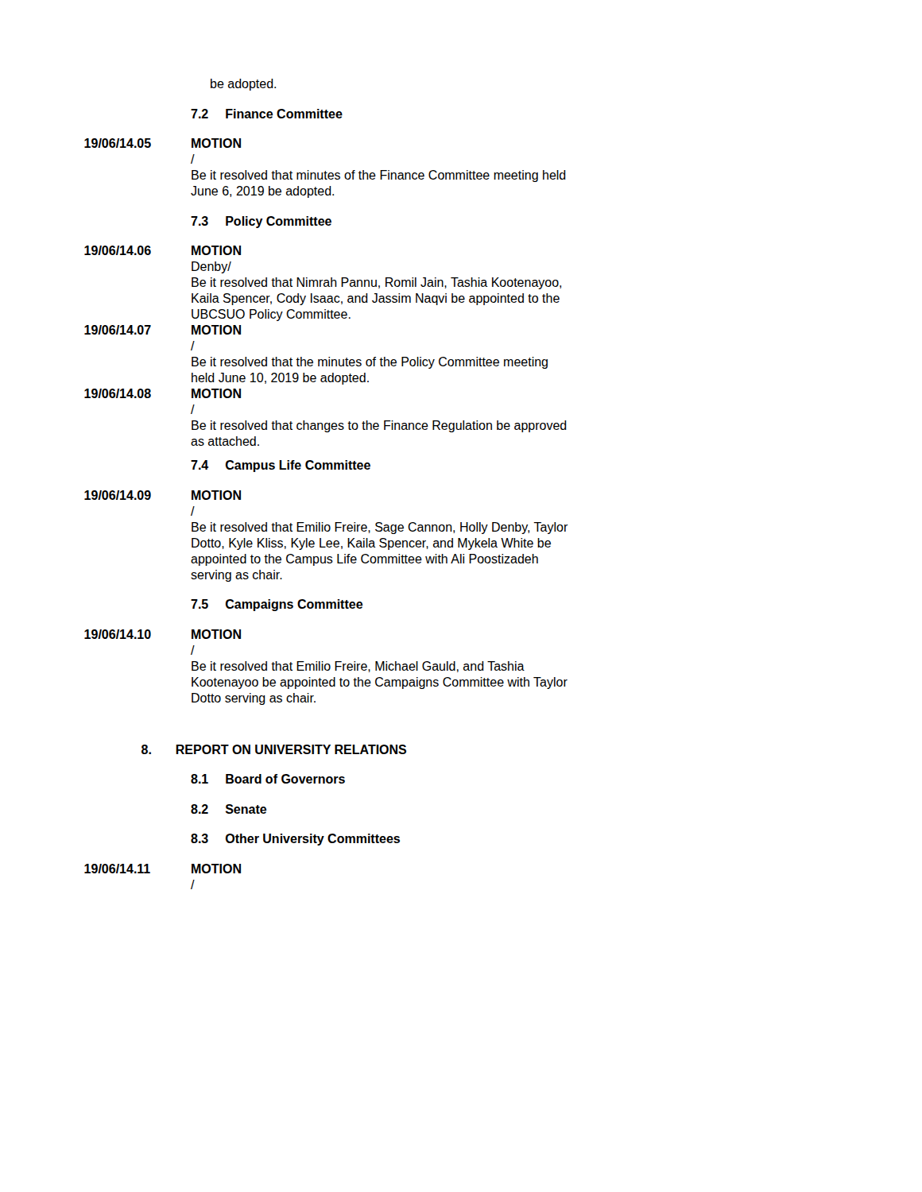be adopted.
7.2 Finance Committee
19/06/14.05
MOTION
/
Be it resolved that minutes of the Finance Committee meeting held June 6, 2019 be adopted.
7.3 Policy Committee
19/06/14.06
MOTION
Denby/
Be it resolved that Nimrah Pannu, Romil Jain, Tashia Kootenayoo, Kaila Spencer, Cody Isaac, and Jassim Naqvi be appointed to the UBCSUO Policy Committee.
19/06/14.07
MOTION
/
Be it resolved that the minutes of the Policy Committee meeting held June 10, 2019 be adopted.
19/06/14.08
MOTION
/
Be it resolved that changes to the Finance Regulation be approved as attached.
7.4 Campus Life Committee
19/06/14.09
MOTION
/
Be it resolved that Emilio Freire, Sage Cannon, Holly Denby, Taylor Dotto, Kyle Kliss, Kyle Lee, Kaila Spencer, and Mykela White be appointed to the Campus Life Committee with Ali Poostizadeh serving as chair.
7.5 Campaigns Committee
19/06/14.10
MOTION
/
Be it resolved that Emilio Freire, Michael Gauld, and Tashia Kootenayoo be appointed to the Campaigns Committee with Taylor Dotto serving as chair.
8. REPORT ON UNIVERSITY RELATIONS
8.1 Board of Governors
8.2 Senate
8.3 Other University Committees
19/06/14.11
MOTION
/